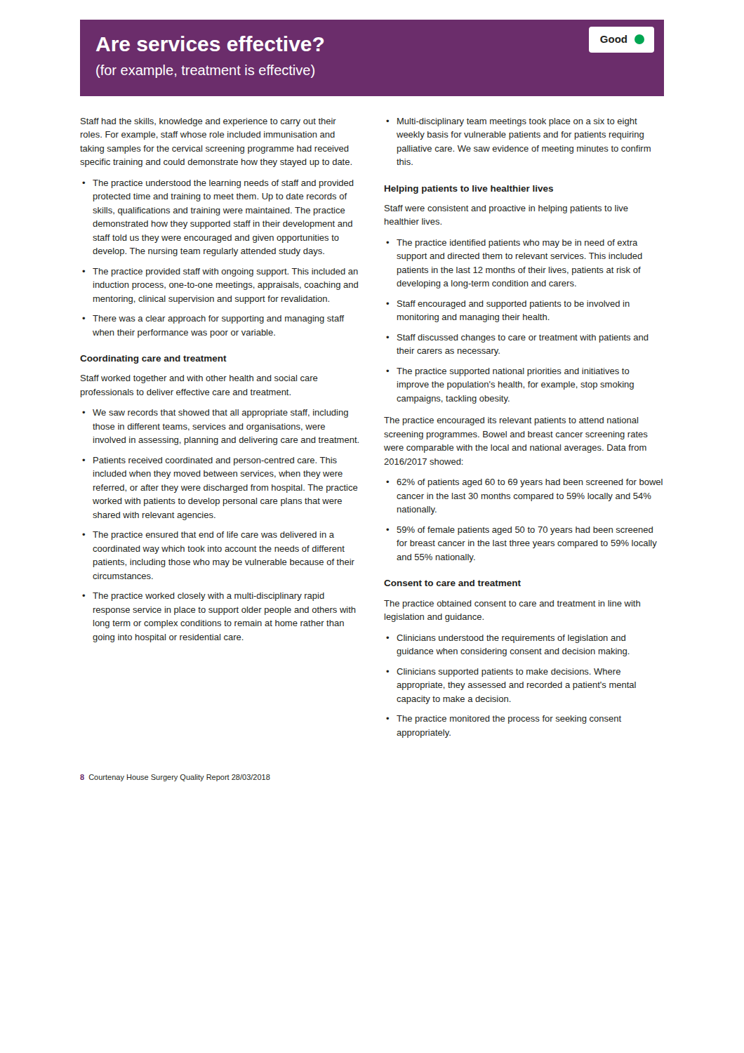Good
Are services effective?
(for example, treatment is effective)
Staff had the skills, knowledge and experience to carry out their roles. For example, staff whose role included immunisation and taking samples for the cervical screening programme had received specific training and could demonstrate how they stayed up to date.
The practice understood the learning needs of staff and provided protected time and training to meet them. Up to date records of skills, qualifications and training were maintained. The practice demonstrated how they supported staff in their development and staff told us they were encouraged and given opportunities to develop. The nursing team regularly attended study days.
The practice provided staff with ongoing support. This included an induction process, one-to-one meetings, appraisals, coaching and mentoring, clinical supervision and support for revalidation.
There was a clear approach for supporting and managing staff when their performance was poor or variable.
Coordinating care and treatment
Staff worked together and with other health and social care professionals to deliver effective care and treatment.
We saw records that showed that all appropriate staff, including those in different teams, services and organisations, were involved in assessing, planning and delivering care and treatment.
Patients received coordinated and person-centred care. This included when they moved between services, when they were referred, or after they were discharged from hospital. The practice worked with patients to develop personal care plans that were shared with relevant agencies.
The practice ensured that end of life care was delivered in a coordinated way which took into account the needs of different patients, including those who may be vulnerable because of their circumstances.
The practice worked closely with a multi-disciplinary rapid response service in place to support older people and others with long term or complex conditions to remain at home rather than going into hospital or residential care.
Multi-disciplinary team meetings took place on a six to eight weekly basis for vulnerable patients and for patients requiring palliative care. We saw evidence of meeting minutes to confirm this.
Helping patients to live healthier lives
Staff were consistent and proactive in helping patients to live healthier lives.
The practice identified patients who may be in need of extra support and directed them to relevant services. This included patients in the last 12 months of their lives, patients at risk of developing a long-term condition and carers.
Staff encouraged and supported patients to be involved in monitoring and managing their health.
Staff discussed changes to care or treatment with patients and their carers as necessary.
The practice supported national priorities and initiatives to improve the population's health, for example, stop smoking campaigns, tackling obesity.
The practice encouraged its relevant patients to attend national screening programmes. Bowel and breast cancer screening rates were comparable with the local and national averages. Data from 2016/2017 showed:
62% of patients aged 60 to 69 years had been screened for bowel cancer in the last 30 months compared to 59% locally and 54% nationally.
59% of female patients aged 50 to 70 years had been screened for breast cancer in the last three years compared to 59% locally and 55% nationally.
Consent to care and treatment
The practice obtained consent to care and treatment in line with legislation and guidance.
Clinicians understood the requirements of legislation and guidance when considering consent and decision making.
Clinicians supported patients to make decisions. Where appropriate, they assessed and recorded a patient's mental capacity to make a decision.
The practice monitored the process for seeking consent appropriately.
8 Courtenay House Surgery Quality Report 28/03/2018